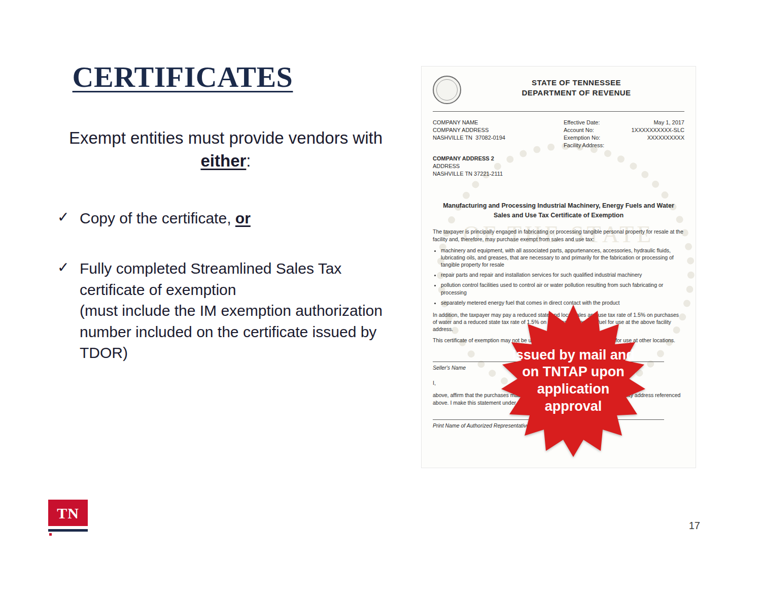CERTIFICATES
Exempt entities must provide vendors with either:
Copy of the certificate, or
Fully completed Streamlined Sales Tax certificate of exemption
(must include the IM exemption authorization number included on the certificate issued by TDOR)
OF THE STATE
STATE OF TENNESSEE
DEPARTMENT OF REVENUE
COMPANY NAME
COMPANY ADDRESS
NASHVILLE TN 37082-0194
Effective Date: May 1, 2017
Account No: 1XXXXXXXXXX-SLC
Exemption No: XXXXXXXXXX
Facility Address:
COMPANY ADDRESS 2
ADDRESS
NASHVILLE TN 37221-2111
Manufacturing and Processing Industrial Machinery, Energy Fuels and Water
Sales and Use Tax Certificate of Exemption
The taxpayer is principally engaged in fabricating or processing tangible personal property for resale at the facility and, therefore, may purchase exempt from sales and use tax:
machinery and equipment, with all associated parts, appurtenances, accessories, hydraulic fluids, lubricating oils, and greases, that are necessary to and primarily for the fabrication or processing of tangible property for resale
repair parts and repair and installation services for such qualified industrial machinery
pollution control facilities used to control air or water pollution resulting from such fabricating or processing
separately metered energy fuel that comes in direct contact with the product
In addition, the taxpayer may pay a reduced state and local sales and use tax rate of 1.5% on purchases of water and a reduced state tax rate of 1.5% on purchases of energy fuel for use at the above facility address.
This certificate of exemption may not be used to make tax exempt purchases for use at other locations.
Seller's Name
I,
above, affirm that the purchases made under this certificate will be used at the facility address referenced above. I make this statement under penalty of perjury.
Print Name of Authorized Representative
Issued by mail and on TNTAP upon application approval
TN
17